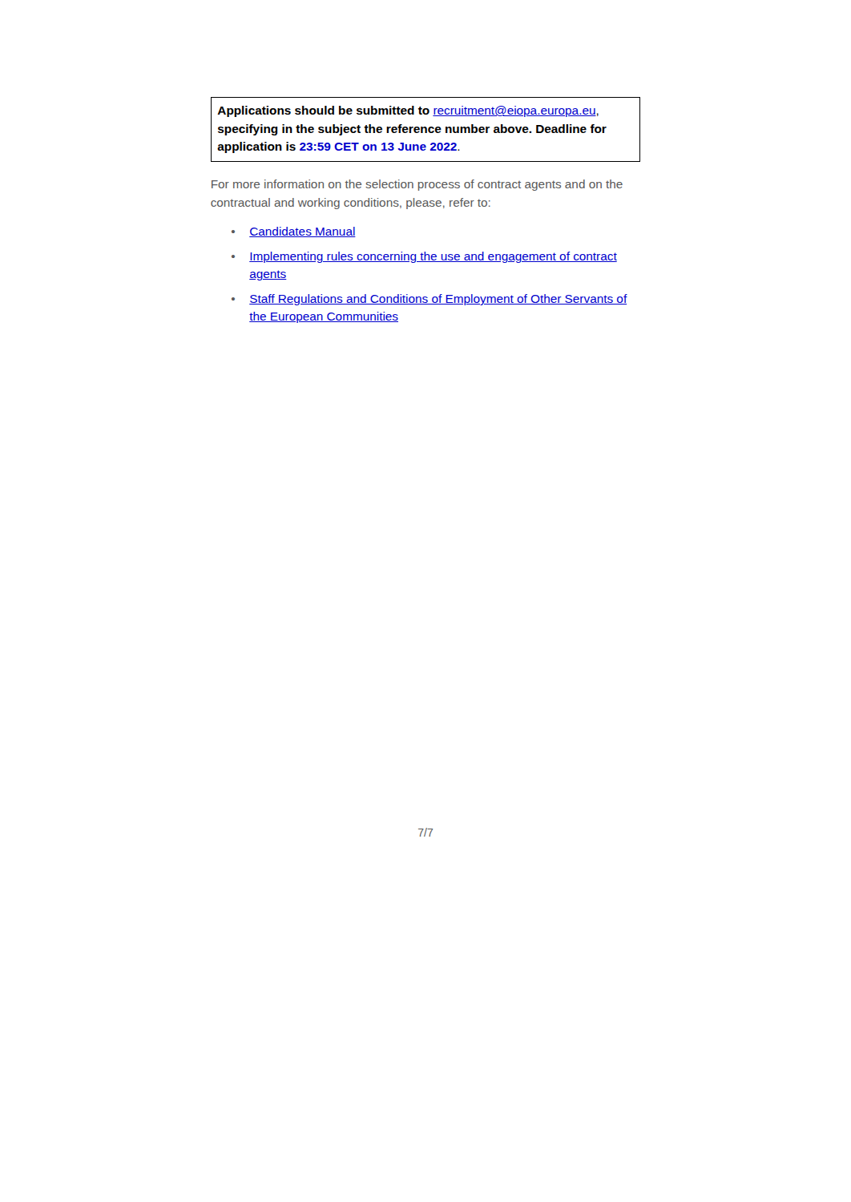Applications should be submitted to recruitment@eiopa.europa.eu, specifying in the subject the reference number above. Deadline for application is 23:59 CET on 13 June 2022.
For more information on the selection process of contract agents and on the contractual and working conditions, please, refer to:
Candidates Manual
Implementing rules concerning the use and engagement of contract agents
Staff Regulations and Conditions of Employment of Other Servants of the European Communities
7/7